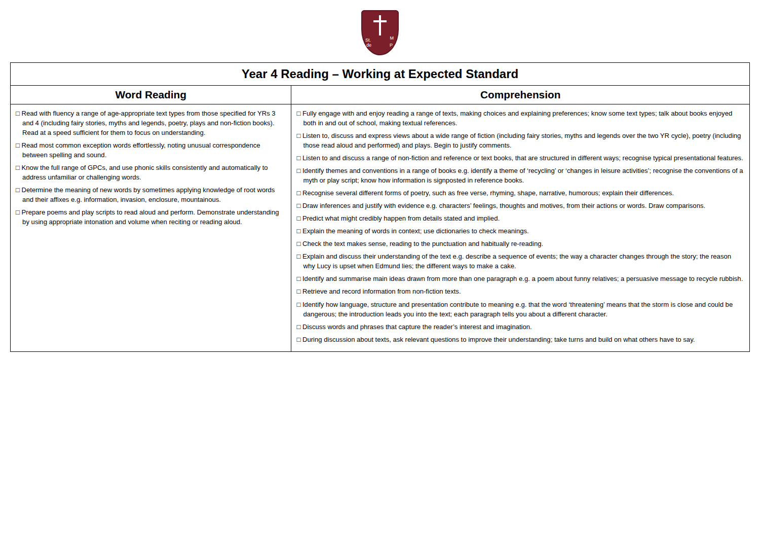St. M de P
Year 4 Reading – Working at Expected Standard
| Word Reading | Comprehension |
| --- | --- |
| Read with fluency a range of age-appropriate text types from those specified for YRs 3 and 4 (including fairy stories, myths and legends, poetry, plays and non-fiction books). Read at a speed sufficient for them to focus on understanding. Read most common exception words effortlessly, noting unusual correspondence between spelling and sound. Know the full range of GPCs, and use phonic skills consistently and automatically to address unfamiliar or challenging words. Determine the meaning of new words by sometimes applying knowledge of root words and their affixes e.g. information, invasion, enclosure, mountainous. Prepare poems and play scripts to read aloud and perform. Demonstrate understanding by using appropriate intonation and volume when reciting or reading aloud. | Fully engage with and enjoy reading a range of texts, making choices and explaining preferences; know some text types; talk about books enjoyed both in and out of school, making textual references. Listen to, discuss and express views about a wide range of fiction (including fairy stories, myths and legends over the two YR cycle), poetry (including those read aloud and performed) and plays. Begin to justify comments. Listen to and discuss a range of non-fiction and reference or text books, that are structured in different ways; recognise typical presentational features. Identify themes and conventions in a range of books e.g. identify a theme of ‘recycling’ or ‘changes in leisure activities’; recognise the conventions of a myth or play script; know how information is signposted in reference books. Recognise several different forms of poetry, such as free verse, rhyming, shape, narrative, humorous; explain their differences. Draw inferences and justify with evidence e.g. characters’ feelings, thoughts and motives, from their actions or words. Draw comparisons. Predict what might credibly happen from details stated and implied. Explain the meaning of words in context; use dictionaries to check meanings. Check the text makes sense, reading to the punctuation and habitually re-reading. Explain and discuss their understanding of the text e.g. describe a sequence of events; the way a character changes through the story; the reason why Lucy is upset when Edmund lies; the different ways to make a cake. Identify and summarise main ideas drawn from more than one paragraph e.g. a poem about funny relatives; a persuasive message to recycle rubbish. Retrieve and record information from non-fiction texts. Identify how language, structure and presentation contribute to meaning e.g. that the word ‘threatening’ means that the storm is close and could be dangerous; the introduction leads you into the text; each paragraph tells you about a different character. Discuss words and phrases that capture the reader’s interest and imagination. During discussion about texts, ask relevant questions to improve their understanding; take turns and build on what others have to say. |